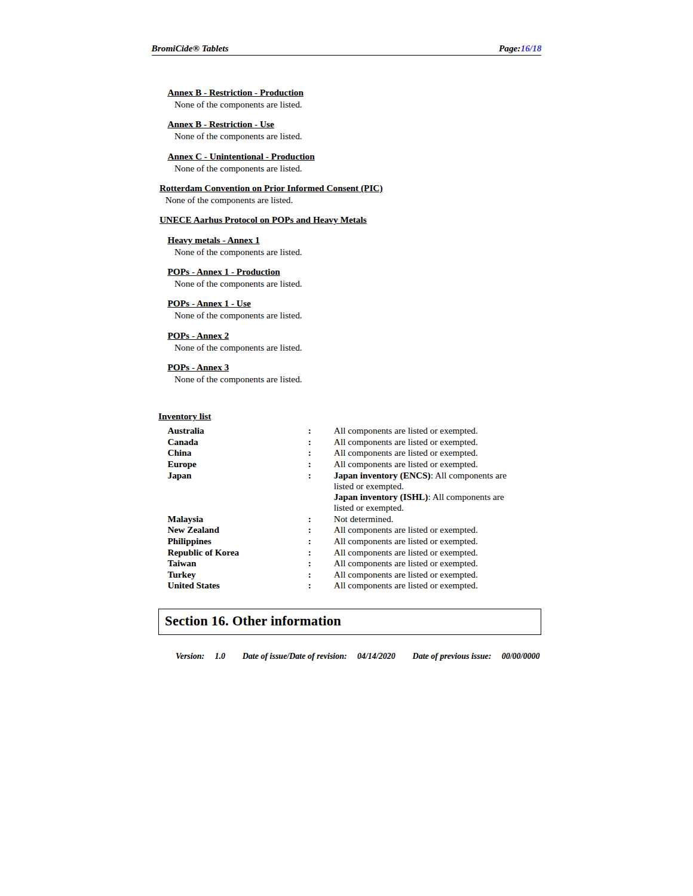BromiCide® Tablets
Page:16/18
Annex B - Restriction - Production
None of the components are listed.
Annex B - Restriction - Use
None of the components are listed.
Annex C - Unintentional - Production
None of the components are listed.
Rotterdam Convention on Prior Informed Consent (PIC)
None of the components are listed.
UNECE Aarhus Protocol on POPs and Heavy Metals
Heavy metals - Annex 1
None of the components are listed.
POPs - Annex 1 - Production
None of the components are listed.
POPs - Annex 1 - Use
None of the components are listed.
POPs - Annex 2
None of the components are listed.
POPs - Annex 3
None of the components are listed.
Inventory list
| Australia | : | All components are listed or exempted. |
| Canada | : | All components are listed or exempted. |
| China | : | All components are listed or exempted. |
| Europe | : | All components are listed or exempted. |
| Japan | : | Japan inventory (ENCS) : All components are listed or exempted. |
| | | Japan inventory (ISHL) : All components are listed or exempted. |
| Malaysia | : | Not determined. |
| New Zealand | : | All components are listed or exempted. |
| Philippines | : | All components are listed or exempted. |
| Republic of Korea | : | All components are listed or exempted. |
| Taiwan | : | All components are listed or exempted. |
| Turkey | : | All components are listed or exempted. |
| United States | : | All components are listed or exempted. |
Section 16. Other information
Version: 1.0
Date of issue/Date of revision: 04/14/2020
Date of previous issue: 00/00/0000